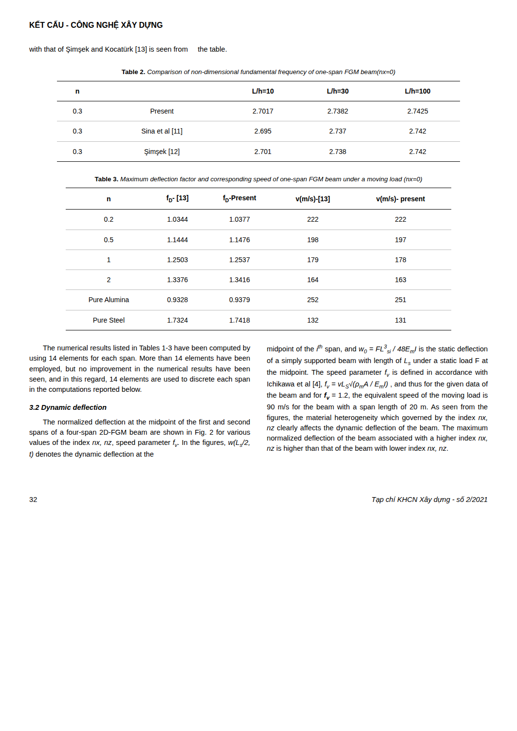KẾT CẤU - CÔNG NGHỆ XÂY DỰNG
with that of Şimşek and Kocatürk [13] is seen from the table.
Table 2. Comparison of non-dimensional fundamental frequency of one-span FGM beam(nx=0)
| n | | L/h=10 | L/h=30 | L/h=100 |
| --- | --- | --- | --- | --- |
| 0.3 | Present | 2.7017 | 2.7382 | 2.7425 |
| 0.3 | Sina et al [11] | 2.695 | 2.737 | 2.742 |
| 0.3 | Şimşek [12] | 2.701 | 2.738 | 2.742 |
Table 3. Maximum deflection factor and corresponding speed of one-span FGM beam under a moving load (nx=0)
| n | f D - [13] | f D -Present | v(m/s)-[13] | v(m/s)- present |
| --- | --- | --- | --- | --- |
| 0.2 | 1.0344 | 1.0377 | 222 | 222 |
| 0.5 | 1.1444 | 1.1476 | 198 | 197 |
| 1 | 1.2503 | 1.2537 | 179 | 178 |
| 2 | 1.3376 | 1.3416 | 164 | 163 |
| Pure Alumina | 0.9328 | 0.9379 | 252 | 251 |
| Pure Steel | 1.7324 | 1.7418 | 132 | 131 |
The numerical results listed in Tables 1-3 have been computed by using 14 elements for each span. More than 14 elements have been employed, but no improvement in the numerical results have been seen, and in this regard, 14 elements are used to discrete each span in the computations reported below.
3.2 Dynamic deflection
The normalized deflection at the midpoint of the first and second spans of a four-span 2D-FGM beam are shown in Fig. 2 for various values of the index nx, nz, speed parameter fv. In the figures, w(Ls/2, t) denotes the dynamic deflection at the
midpoint of the ith span, and w0 = FL3si / 48EmI is the static deflection of a simply supported beam with length of Ls under a static load F at the midpoint. The speed parameter fv is defined in accordance with Ichikawa et al [4], fv = vLS√(ρmA / EmI) , and thus for the given data of the beam and for fv = 1.2, the equivalent speed of the moving load is 90 m/s for the beam with a span length of 20 m. As seen from the figures, the material heterogeneity which governed by the index nx, nz clearly affects the dynamic deflection of the beam. The maximum normalized deflection of the beam associated with a higher index nx, nz is higher than that of the beam with lower index nx, nz.
32
Tạp chí KHCN Xây dựng - số 2/2021